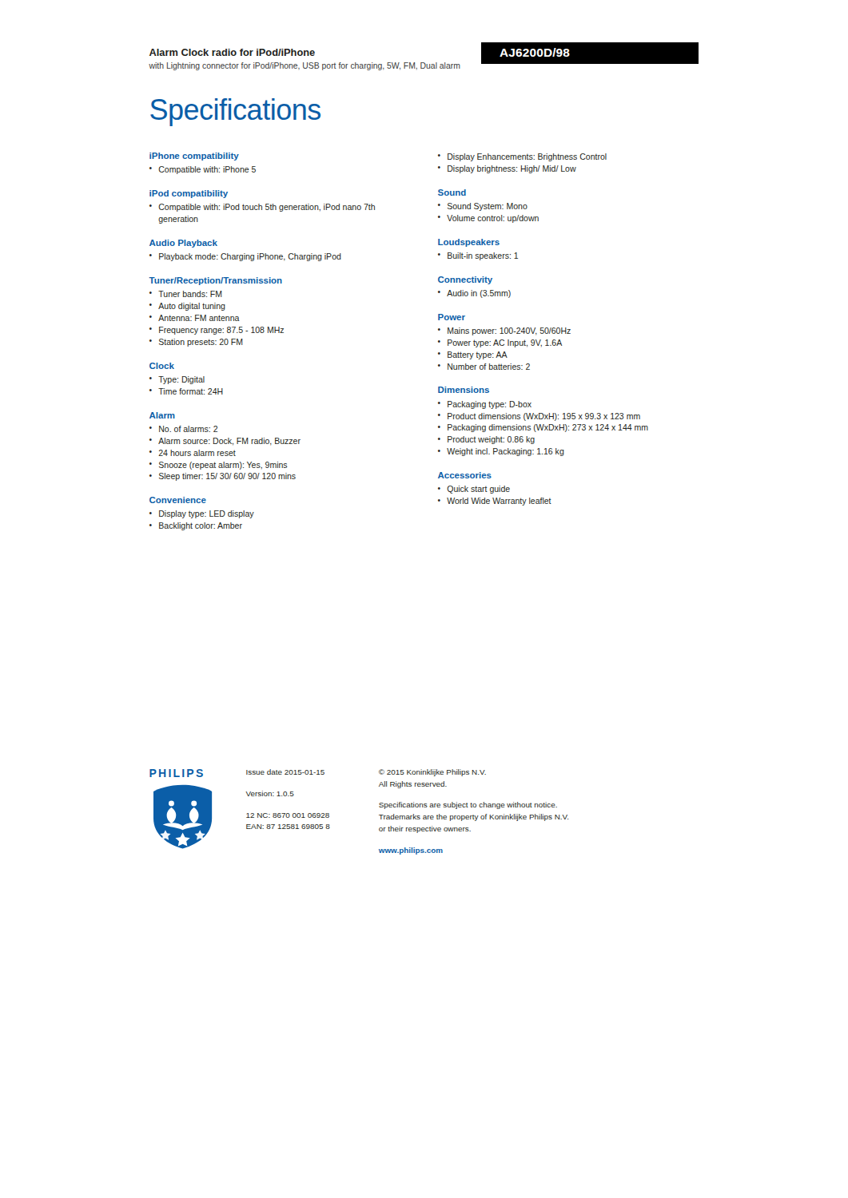Alarm Clock radio for iPod/iPhone
with Lightning connector for iPod/iPhone, USB port for charging, 5W, FM, Dual alarm
AJ6200D/98
Specifications
iPhone compatibility
Compatible with: iPhone 5
iPod compatibility
Compatible with: iPod touch 5th generation, iPod nano 7th generation
Audio Playback
Playback mode: Charging iPhone, Charging iPod
Tuner/Reception/Transmission
Tuner bands: FM
Auto digital tuning
Antenna: FM antenna
Frequency range: 87.5 - 108 MHz
Station presets: 20 FM
Clock
Type: Digital
Time format: 24H
Alarm
No. of alarms: 2
Alarm source: Dock, FM radio, Buzzer
24 hours alarm reset
Snooze (repeat alarm): Yes, 9mins
Sleep timer: 15/ 30/ 60/ 90/ 120 mins
Convenience
Display type: LED display
Backlight color: Amber
Display Enhancements: Brightness Control
Display brightness: High/ Mid/ Low
Sound
Sound System: Mono
Volume control: up/down
Loudspeakers
Built-in speakers: 1
Connectivity
Audio in (3.5mm)
Power
Mains power: 100-240V, 50/60Hz
Power type: AC Input, 9V, 1.6A
Battery type: AA
Number of batteries: 2
Dimensions
Packaging type: D-box
Product dimensions (WxDxH): 195 x 99.3 x 123 mm
Packaging dimensions (WxDxH): 273 x 124 x 144 mm
Product weight: 0.86 kg
Weight incl. Packaging: 1.16 kg
Accessories
Quick start guide
World Wide Warranty leaflet
PHILIPS
Issue date 2015-01-15
Version: 1.0.5
12 NC: 8670 001 06928
EAN: 87 12581 69805 8
© 2015 Koninklijke Philips N.V.
All Rights reserved.
Specifications are subject to change without notice.
Trademarks are the property of Koninklijke Philips N.V.
or their respective owners.
www.philips.com